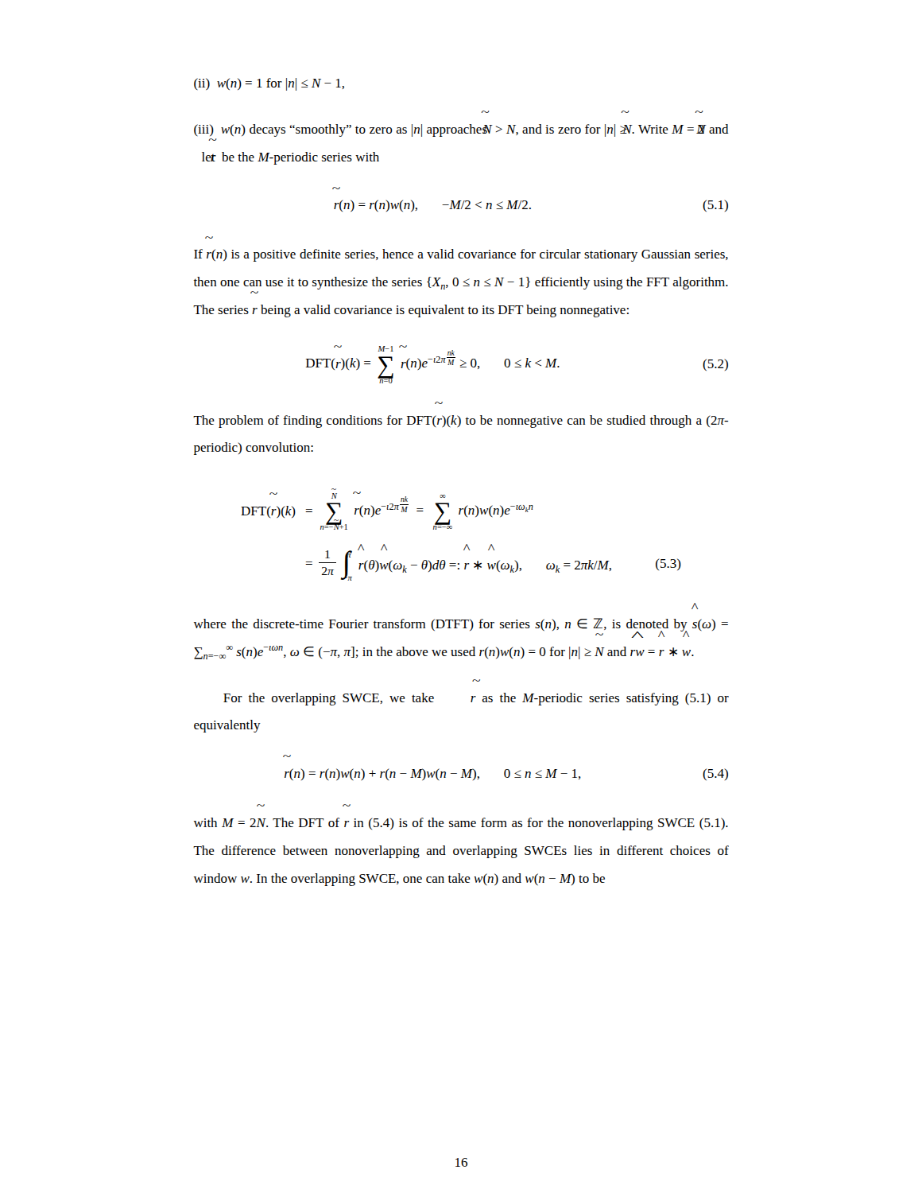(ii) w(n) = 1 for |n| ≤ N − 1,
(iii) w(n) decays “smoothly” to zero as |n| approaches N > N, and is zero for |n| ≥ N. Write M = 2N and let r be the M-periodic series with
r(n) = r(n)w(n), −M/2 < n ≤ M/2.
(5.1)
If r(n) is a positive definite series, hence a valid covariance for circular stationary Gaussian series, then one can use it to synthesize the series {Xn, 0 ≤ n ≤ N − 1} efficiently using the FFT algorithm. The series r being a valid covariance is equivalent to its DFT being nonnegative:
DFT(r)(k) = M−1∑n=0 r(n)e−ι2πnk M ≥ 0, 0 ≤ k < M.
(5.2)
The problem of finding conditions for DFT(r)(k) to be nonnegative can be studied through a (2π-periodic) convolution:
DFT(r)(k)
=
N∑n=−N+1 r(n)e−ι2πnk M = ∞∑n=−∞ r(n)w(n)e−ιωkn
=
12π ∫π−π r(θ)w(ωk − θ)dθ =: r ∗ w(ωk), ωk = 2πk/M,
(5.3)
where the discrete-time Fourier transform (DTFT) for series s(n), n ∈ ℤ, is denoted by s(ω) = ∑n=−∞∞ s(n)e−ιωn, ω ∈ (−π, π]; in the above we used r(n)w(n) = 0 for |n| ≥ N and rw = r ∗ w.
For the overlapping SWCE, we take r as the M-periodic series satisfying (5.1) or equivalently
r(n) = r(n)w(n) + r(n − M)w(n − M), 0 ≤ n ≤ M − 1,
(5.4)
with M = 2N. The DFT of r in (5.4) is of the same form as for the nonoverlapping SWCE (5.1). The difference between nonoverlapping and overlapping SWCEs lies in different choices of window w. In the overlapping SWCE, one can take w(n) and w(n − M) to be
16